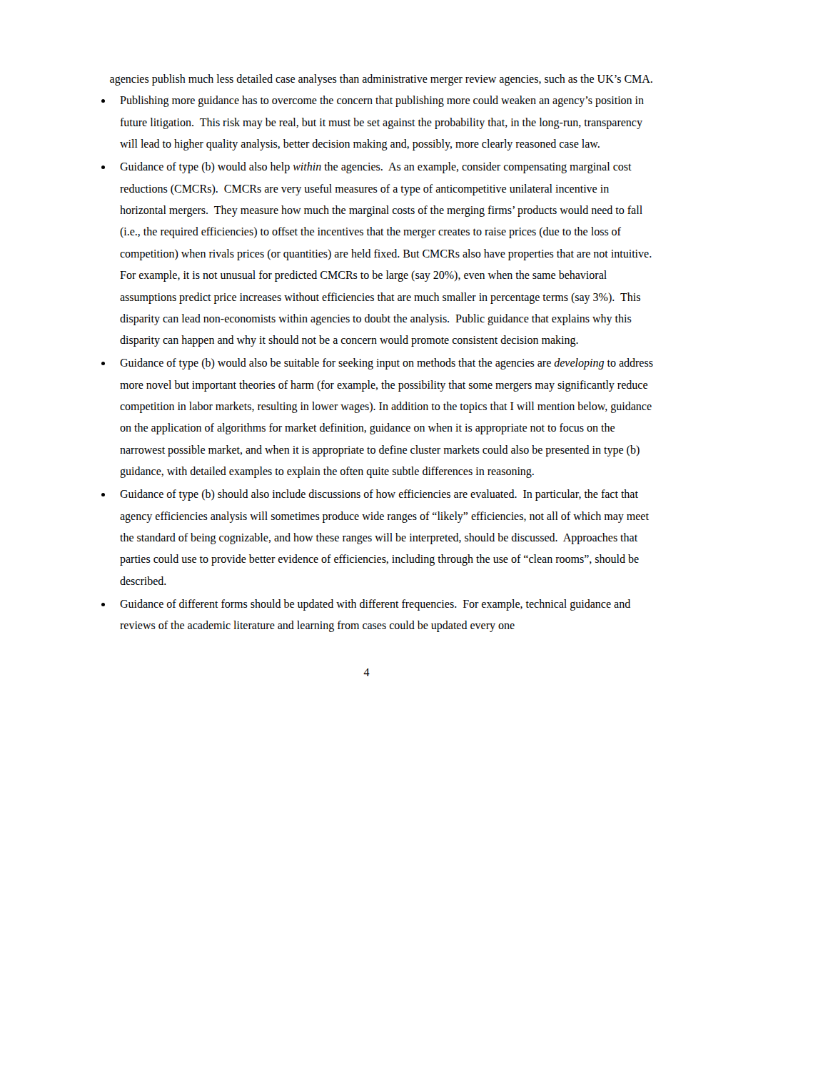agencies publish much less detailed case analyses than administrative merger review agencies, such as the UK’s CMA.
Publishing more guidance has to overcome the concern that publishing more could weaken an agency’s position in future litigation. This risk may be real, but it must be set against the probability that, in the long-run, transparency will lead to higher quality analysis, better decision making and, possibly, more clearly reasoned case law.
Guidance of type (b) would also help within the agencies. As an example, consider compensating marginal cost reductions (CMCRs). CMCRs are very useful measures of a type of anticompetitive unilateral incentive in horizontal mergers. They measure how much the marginal costs of the merging firms’ products would need to fall (i.e., the required efficiencies) to offset the incentives that the merger creates to raise prices (due to the loss of competition) when rivals prices (or quantities) are held fixed. But CMCRs also have properties that are not intuitive. For example, it is not unusual for predicted CMCRs to be large (say 20%), even when the same behavioral assumptions predict price increases without efficiencies that are much smaller in percentage terms (say 3%). This disparity can lead non-economists within agencies to doubt the analysis. Public guidance that explains why this disparity can happen and why it should not be a concern would promote consistent decision making.
Guidance of type (b) would also be suitable for seeking input on methods that the agencies are developing to address more novel but important theories of harm (for example, the possibility that some mergers may significantly reduce competition in labor markets, resulting in lower wages). In addition to the topics that I will mention below, guidance on the application of algorithms for market definition, guidance on when it is appropriate not to focus on the narrowest possible market, and when it is appropriate to define cluster markets could also be presented in type (b) guidance, with detailed examples to explain the often quite subtle differences in reasoning.
Guidance of type (b) should also include discussions of how efficiencies are evaluated. In particular, the fact that agency efficiencies analysis will sometimes produce wide ranges of “likely” efficiencies, not all of which may meet the standard of being cognizable, and how these ranges will be interpreted, should be discussed. Approaches that parties could use to provide better evidence of efficiencies, including through the use of “clean rooms”, should be described.
Guidance of different forms should be updated with different frequencies. For example, technical guidance and reviews of the academic literature and learning from cases could be updated every one
4